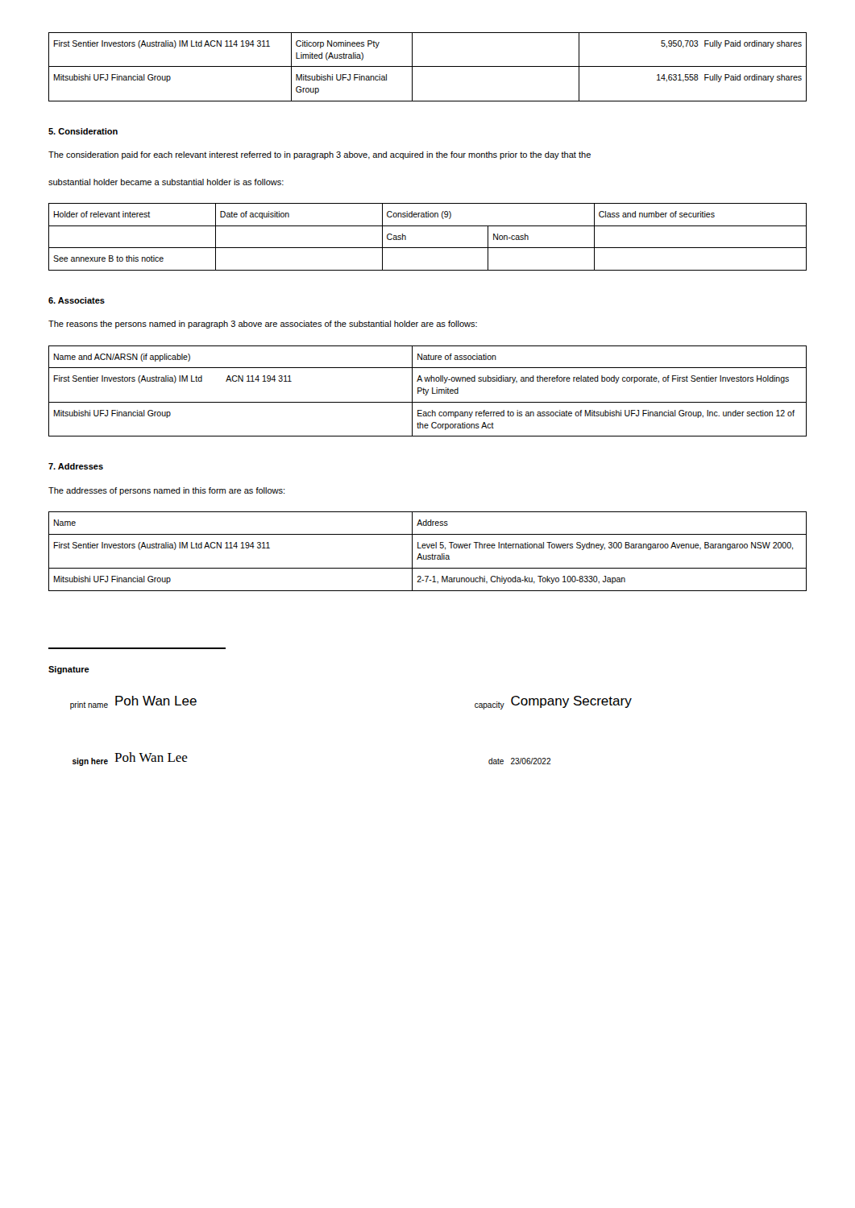| First Sentier Investors (Australia) IM Ltd ACN 114 194 311 | Citicorp Nominees Pty Limited (Australia) | | 5,950,703 Fully Paid ordinary shares |
| Mitsubishi UFJ Financial Group | Mitsubishi UFJ Financial Group | | 14,631,558 Fully Paid ordinary shares |
5. Consideration
The consideration paid for each relevant interest referred to in paragraph 3 above, and acquired in the four months prior to the day that the
substantial holder became a substantial holder is as follows:
| Holder of relevant interest | Date of acquisition | Consideration (9) | Class and number of securities |
| --- | --- | --- | --- |
| | | Cash | Non-cash | |
| See annexure B to this notice | | | | |
6. Associates
The reasons the persons named in paragraph 3 above are associates of the substantial holder are as follows:
| Name and ACN/ARSN (if applicable) | Nature of association |
| --- | --- |
| First Sentier Investors (Australia) IM Ltd ACN 114 194 311 | A wholly-owned subsidiary, and therefore related body corporate, of First Sentier Investors Holdings Pty Limited |
| Mitsubishi UFJ Financial Group | Each company referred to is an associate of Mitsubishi UFJ Financial Group, Inc. under section 12 of the Corporations Act |
7. Addresses
The addresses of persons named in this form are as follows:
| Name | Address |
| --- | --- |
| First Sentier Investors (Australia) IM Ltd ACN 114 194 311 | Level 5, Tower Three International Towers Sydney, 300 Barangaroo Avenue, Barangaroo NSW 2000, Australia |
| Mitsubishi UFJ Financial Group | 2-7-1, Marunouchi, Chiyoda-ku, Tokyo 100-8330, Japan |
Signature
| print name | Poh Wan Lee | capacity | Company Secretary |
| sign here | Poh Wan Lee | date | 23/06/2022 |